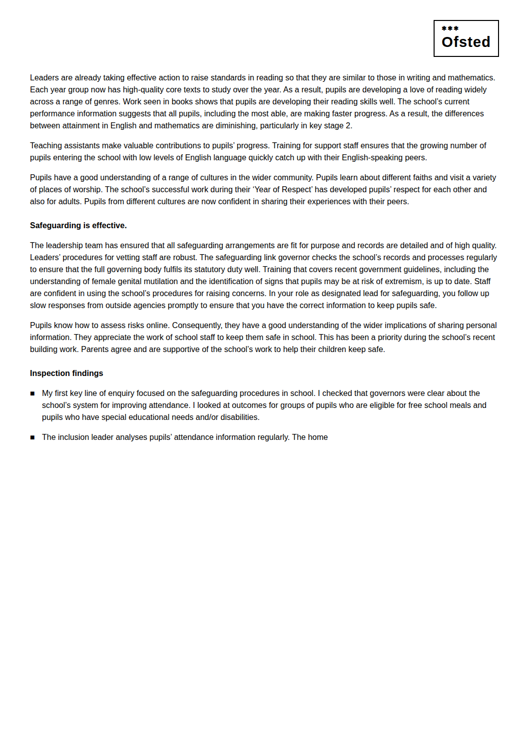✱✱✱ Ofsted
Leaders are already taking effective action to raise standards in reading so that they are similar to those in writing and mathematics. Each year group now has high-quality core texts to study over the year. As a result, pupils are developing a love of reading widely across a range of genres. Work seen in books shows that pupils are developing their reading skills well. The school’s current performance information suggests that all pupils, including the most able, are making faster progress. As a result, the differences between attainment in English and mathematics are diminishing, particularly in key stage 2.
Teaching assistants make valuable contributions to pupils’ progress. Training for support staff ensures that the growing number of pupils entering the school with low levels of English language quickly catch up with their English-speaking peers.
Pupils have a good understanding of a range of cultures in the wider community. Pupils learn about different faiths and visit a variety of places of worship. The school’s successful work during their ‘Year of Respect’ has developed pupils’ respect for each other and also for adults. Pupils from different cultures are now confident in sharing their experiences with their peers.
Safeguarding is effective.
The leadership team has ensured that all safeguarding arrangements are fit for purpose and records are detailed and of high quality. Leaders’ procedures for vetting staff are robust. The safeguarding link governor checks the school’s records and processes regularly to ensure that the full governing body fulfils its statutory duty well. Training that covers recent government guidelines, including the understanding of female genital mutilation and the identification of signs that pupils may be at risk of extremism, is up to date. Staff are confident in using the school’s procedures for raising concerns. In your role as designated lead for safeguarding, you follow up slow responses from outside agencies promptly to ensure that you have the correct information to keep pupils safe.
Pupils know how to assess risks online. Consequently, they have a good understanding of the wider implications of sharing personal information. They appreciate the work of school staff to keep them safe in school. This has been a priority during the school’s recent building work. Parents agree and are supportive of the school’s work to help their children keep safe.
Inspection findings
My first key line of enquiry focused on the safeguarding procedures in school. I checked that governors were clear about the school’s system for improving attendance. I looked at outcomes for groups of pupils who are eligible for free school meals and pupils who have special educational needs and/or disabilities.
The inclusion leader analyses pupils’ attendance information regularly. The home